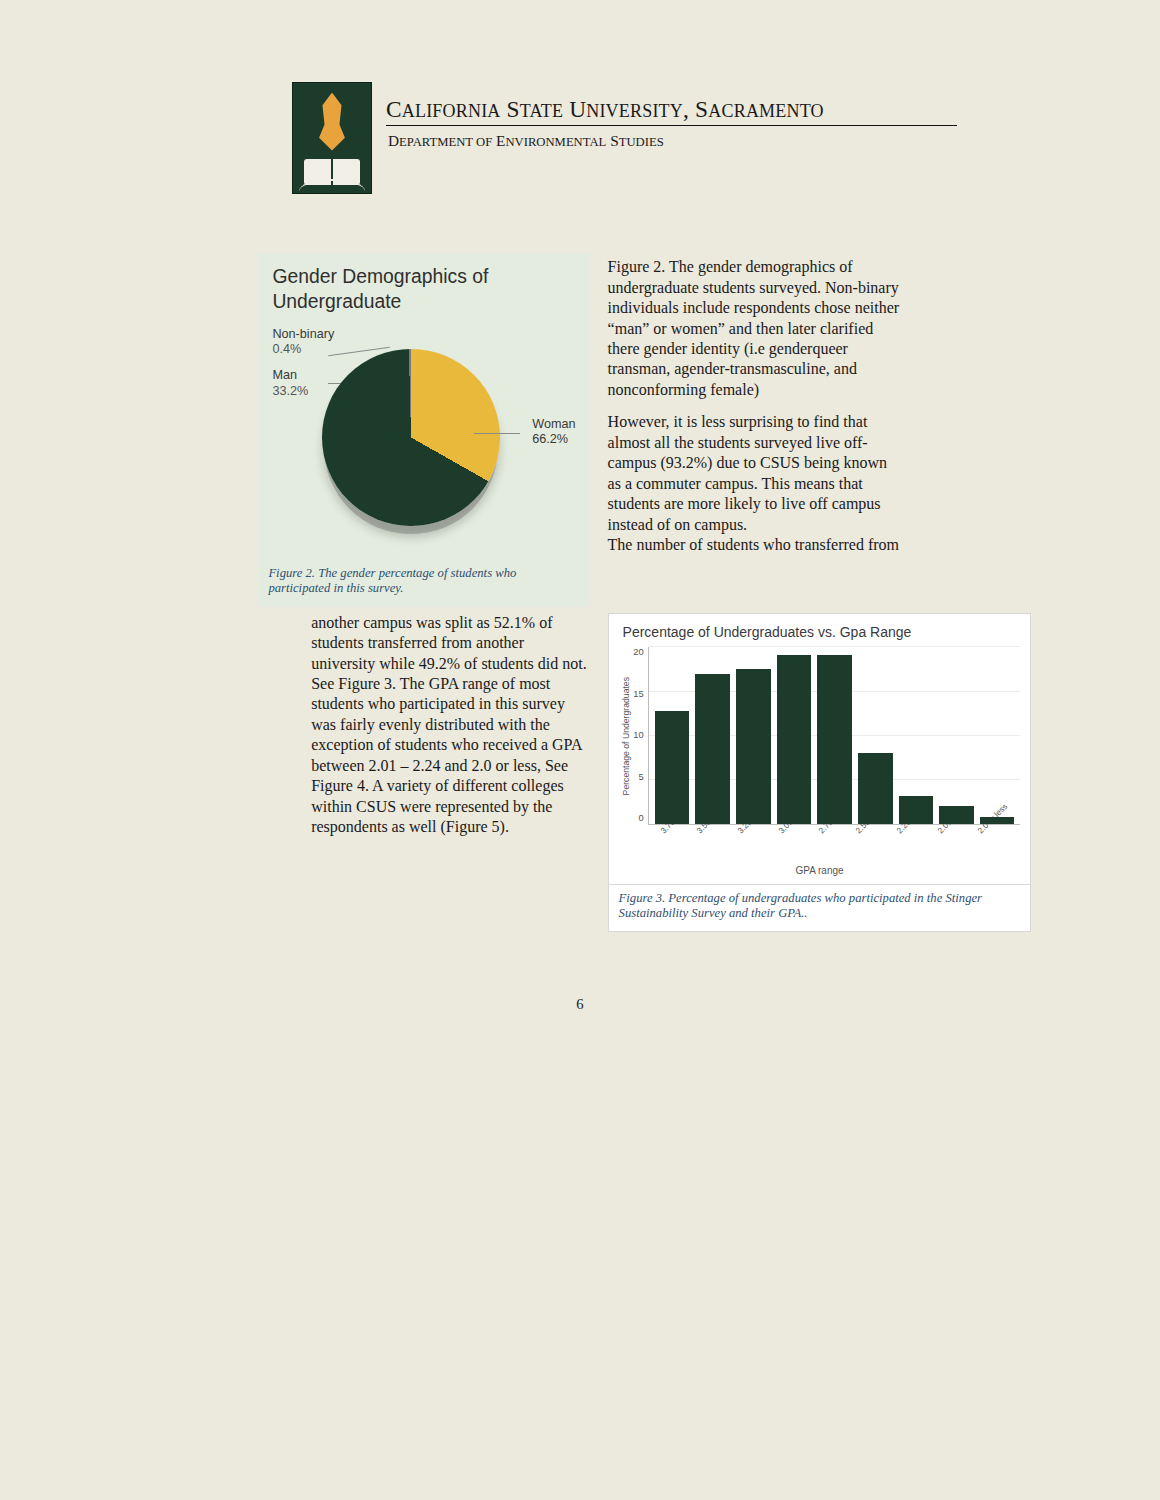CALIFORNIA STATE UNIVERSITY, SACRAMENTO
DEPARTMENT OF ENVIRONMENTAL STUDIES
Gender Demographics of Undergraduate
Non-binary
0.4%
Man
33.2%
Woman
66.2%
Figure 2. The gender percentage of students who participated in this survey.
Figure 2. The gender demographics of undergraduate students surveyed. Non-binary individuals include respondents chose neither “man” or women” and then later clarified there gender identity (i.e genderqueer transman, agender-transmasculine, and nonconforming female)
However, it is less surprising to find that almost all the students surveyed live off- campus (93.2%) due to CSUS being known as a commuter campus. This means that students are more likely to live off campus instead of on campus.
The number of students who transferred from
another campus was split as 52.1% of students transferred from another university while 49.2% of students did not. See Figure 3. The GPA range of most students who participated in this survey was fairly evenly distributed with the exception of students who received a GPA between 2.01 – 2.24 and 2.0 or less, See Figure 4. A variety of different colleges within CSUS were represented by the respondents as well (Figure 5).
Percentage of Undergraduates vs. Gpa Range
Percentage of Undergraduates
20 15 10 5 0
3.75-4.0 3.50-3.74 3.25-3.49 3.01-3.24 2.75-3.0 2.50-2.75 2.25-2.49 2.01-2.24 2.0 or less
GPA range
Figure 3. Percentage of undergraduates who participated in the Stinger Sustainability Survey and their GPA..
6